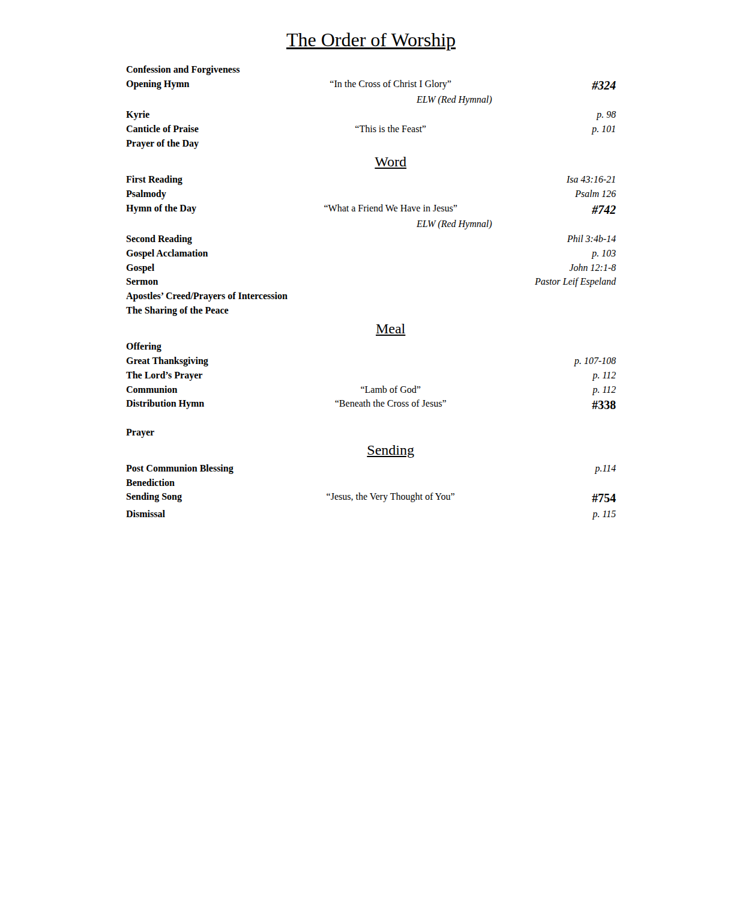The Order of Worship
| Confession and Forgiveness | | |
| Opening Hymn | “In the Cross of Christ I Glory” | #324 |
| | ELW (Red Hymnal) |
| Kyrie | | p. 98 |
| Canticle of Praise | “This is the Feast” | p. 101 |
| Prayer of the Day | | |
| | Word | |
| First Reading | | Isa 43:16-21 |
| Psalmody | | Psalm 126 |
| Hymn of the Day | “What a Friend We Have in Jesus” | #742 |
| | ELW (Red Hymnal) |
| Second Reading | | Phil 3:4b-14 |
| Gospel Acclamation | | p. 103 |
| Gospel | | John 12:1-8 |
| Sermon | | Pastor Leif Espeland |
| Apostles’ Creed/Prayers of Intercession | | |
| The Sharing of the Peace | | |
| | Meal | |
| Offering | | |
| Great Thanksgiving | | p. 107-108 |
| The Lord’s Prayer | | p. 112 |
| Communion | “Lamb of God” | p. 112 |
| Distribution Hymn | “Beneath the Cross of Jesus” | #338 |
| Prayer | | |
| | Sending | |
| Post Communion Blessing | | p.114 |
| Benediction | | |
| Sending Song | “Jesus, the Very Thought of You” | #754 |
| Dismissal | | p. 115 |